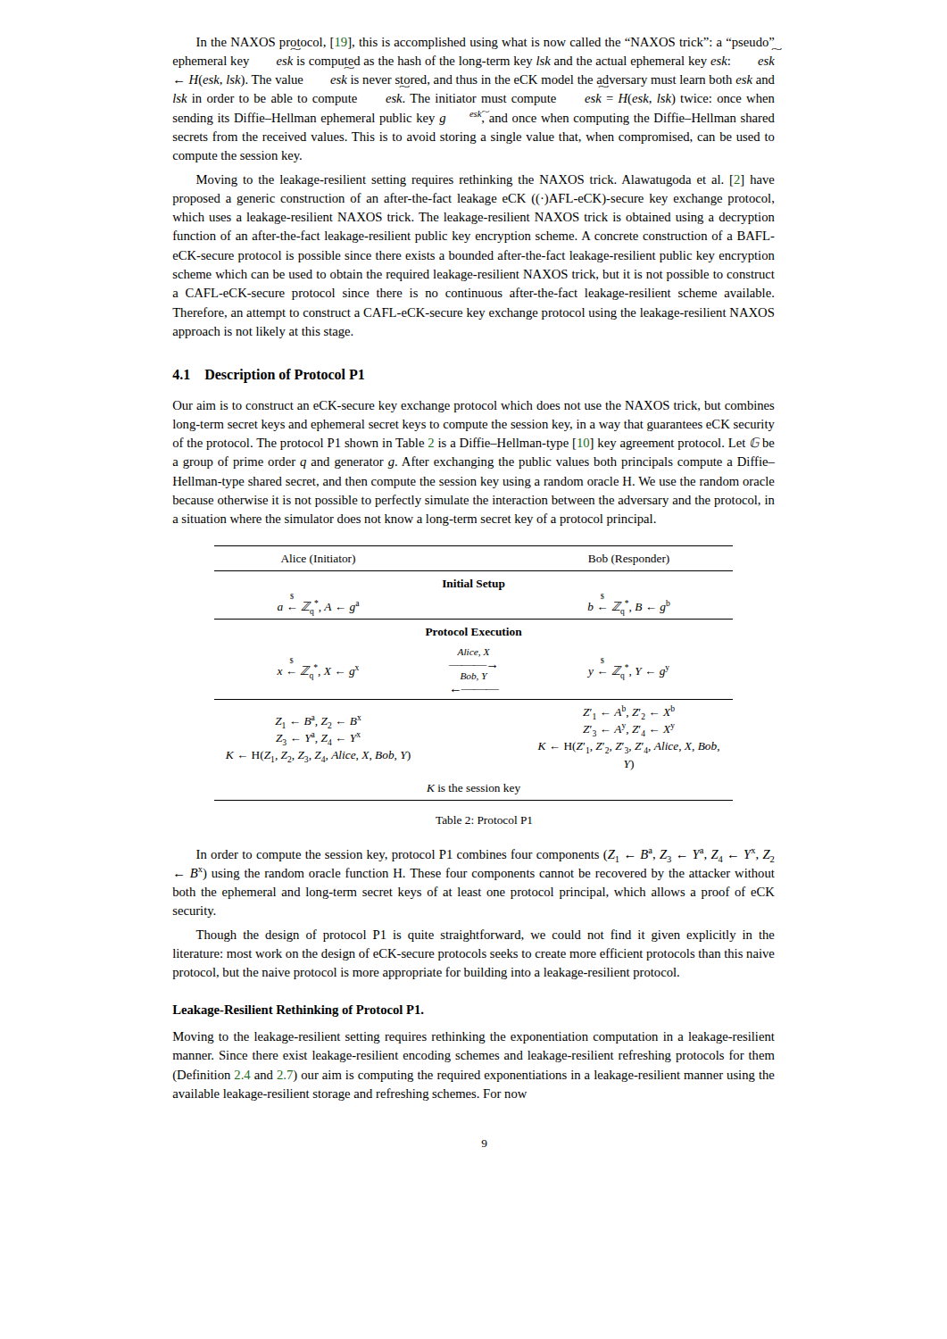In the NAXOS protocol, [19], this is accomplished using what is now called the “NAXOS trick”: a “pseudo” ephemeral key esk is computed as the hash of the long-term key lsk and the actual ephemeral key esk: esk ← H(esk, lsk). The value esk is never stored, and thus in the eCK model the adversary must learn both esk and lsk in order to be able to compute esk. The initiator must compute esk = H(esk, lsk) twice: once when sending its Diffie–Hellman ephemeral public key gesk, and once when computing the Diffie–Hellman shared secrets from the received values. This is to avoid storing a single value that, when compromised, can be used to compute the session key.
Moving to the leakage-resilient setting requires rethinking the NAXOS trick. Alawatugoda et al. [2] have proposed a generic construction of an after-the-fact leakage eCK ((·)AFL-eCK)-secure key exchange protocol, which uses a leakage-resilient NAXOS trick. The leakage-resilient NAXOS trick is obtained using a decryption function of an after-the-fact leakage-resilient public key encryption scheme. A concrete construction of a BAFL-eCK-secure protocol is possible since there exists a bounded after-the-fact leakage-resilient public key encryption scheme which can be used to obtain the required leakage-resilient NAXOS trick, but it is not possible to construct a CAFL-eCK-secure protocol since there is no continuous after-the-fact leakage-resilient scheme available. Therefore, an attempt to construct a CAFL-eCK-secure key exchange protocol using the leakage-resilient NAXOS approach is not likely at this stage.
4.1 Description of Protocol P1
Our aim is to construct an eCK-secure key exchange protocol which does not use the NAXOS trick, but combines long-term secret keys and ephemeral secret keys to compute the session key, in a way that guarantees eCK security of the protocol. The protocol P1 shown in Table 2 is a Diffie–Hellman-type [10] key agreement protocol. Let 𝔾 be a group of prime order q and generator g. After exchanging the public values both principals compute a Diffie–Hellman-type shared secret, and then compute the session key using a random oracle H. We use the random oracle because otherwise it is not possible to perfectly simulate the interaction between the adversary and the protocol, in a situation where the simulator does not know a long-term secret key of a protocol principal.
| Alice (Initiator) | | Bob (Responder) |
| Initial Setup |
| a $ ← ℤ q * , A ← g a | | b $ ← ℤ q * , B ← g b |
| Protocol Execution |
| x $ ← ℤ q * , X ← g x | Alice, X ———→ Bob, Y ←——— | y $ ← ℤ q * , Y ← g y |
| Z 1 ← B a , Z 2 ← B x Z 3 ← Y a , Z 4 ← Y x K ← H( Z 1 , Z 2 , Z 3 , Z 4 , Alice , X , Bob , Y ) | | Z ′ 1 ← A b , Z ′ 2 ← X b Z ′ 3 ← A y , Z ′ 4 ← X y K ← H( Z ′ 1 , Z ′ 2 , Z ′ 3 , Z ′ 4 , Alice , X , Bob , Y ) |
| K is the session key |
Table 2: Protocol P1
In order to compute the session key, protocol P1 combines four components (Z1 ← Ba, Z3 ← Ya, Z4 ← Yx, Z2 ← Bx) using the random oracle function H. These four components cannot be recovered by the attacker without both the ephemeral and long-term secret keys of at least one protocol principal, which allows a proof of eCK security.
Though the design of protocol P1 is quite straightforward, we could not find it given explicitly in the literature: most work on the design of eCK-secure protocols seeks to create more efficient protocols than this naive protocol, but the naive protocol is more appropriate for building into a leakage-resilient protocol.
Leakage-Resilient Rethinking of Protocol P1.
Moving to the leakage-resilient setting requires rethinking the exponentiation computation in a leakage-resilient manner. Since there exist leakage-resilient encoding schemes and leakage-resilient refreshing protocols for them (Definition 2.4 and 2.7) our aim is computing the required exponentiations in a leakage-resilient manner using the available leakage-resilient storage and refreshing schemes. For now
9